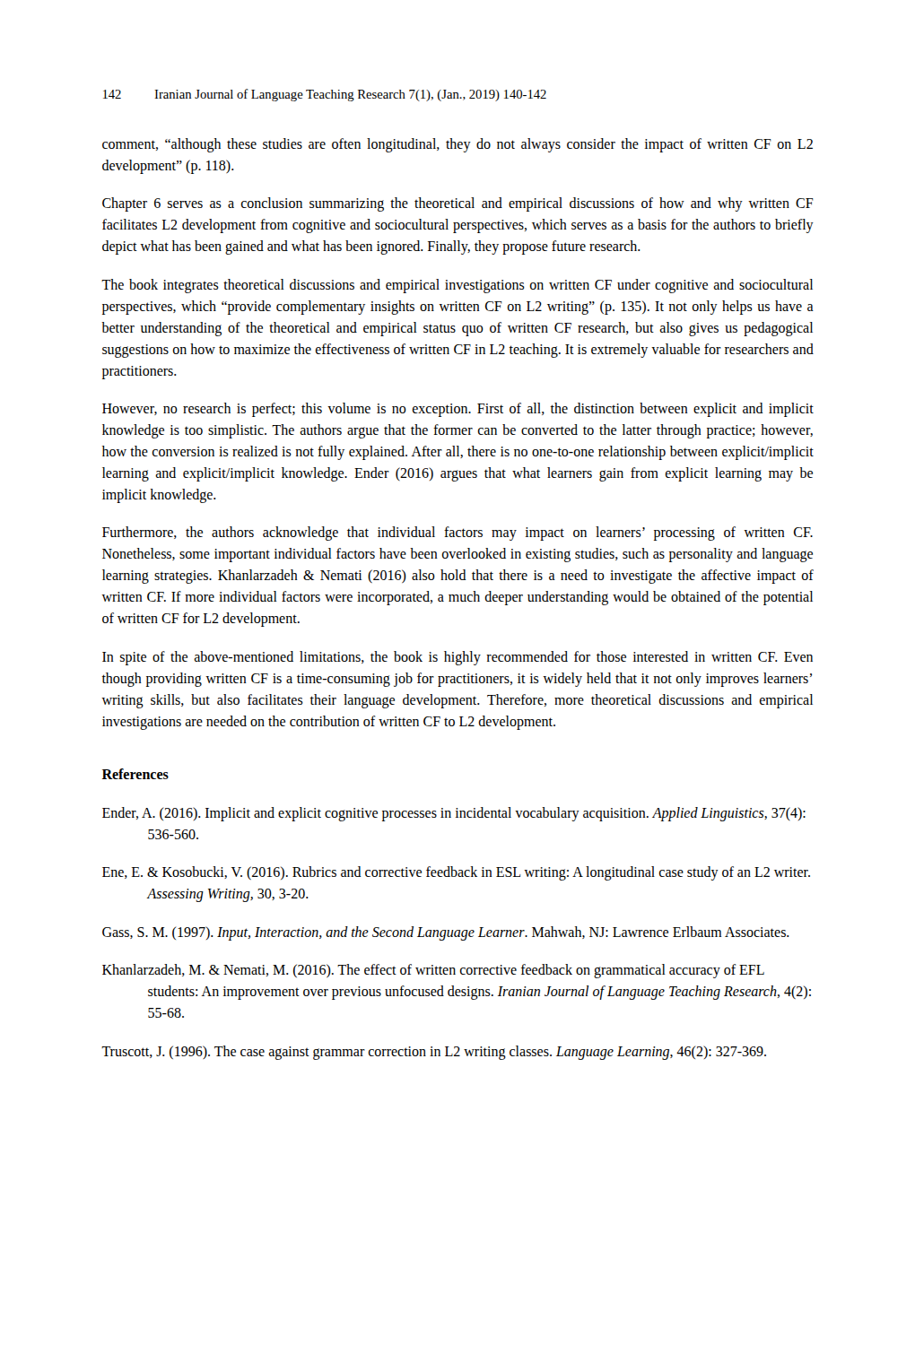142 Iranian Journal of Language Teaching Research 7(1), (Jan., 2019) 140-142
comment, “although these studies are often longitudinal, they do not always consider the impact of written CF on L2 development” (p. 118).
Chapter 6 serves as a conclusion summarizing the theoretical and empirical discussions of how and why written CF facilitates L2 development from cognitive and sociocultural perspectives, which serves as a basis for the authors to briefly depict what has been gained and what has been ignored. Finally, they propose future research.
The book integrates theoretical discussions and empirical investigations on written CF under cognitive and sociocultural perspectives, which “provide complementary insights on written CF on L2 writing” (p. 135). It not only helps us have a better understanding of the theoretical and empirical status quo of written CF research, but also gives us pedagogical suggestions on how to maximize the effectiveness of written CF in L2 teaching. It is extremely valuable for researchers and practitioners.
However, no research is perfect; this volume is no exception. First of all, the distinction between explicit and implicit knowledge is too simplistic. The authors argue that the former can be converted to the latter through practice; however, how the conversion is realized is not fully explained. After all, there is no one-to-one relationship between explicit/implicit learning and explicit/implicit knowledge. Ender (2016) argues that what learners gain from explicit learning may be implicit knowledge.
Furthermore, the authors acknowledge that individual factors may impact on learners’ processing of written CF. Nonetheless, some important individual factors have been overlooked in existing studies, such as personality and language learning strategies. Khanlarzadeh & Nemati (2016) also hold that there is a need to investigate the affective impact of written CF. If more individual factors were incorporated, a much deeper understanding would be obtained of the potential of written CF for L2 development.
In spite of the above-mentioned limitations, the book is highly recommended for those interested in written CF. Even though providing written CF is a time-consuming job for practitioners, it is widely held that it not only improves learners’ writing skills, but also facilitates their language development. Therefore, more theoretical discussions and empirical investigations are needed on the contribution of written CF to L2 development.
References
Ender, A. (2016). Implicit and explicit cognitive processes in incidental vocabulary acquisition. Applied Linguistics, 37(4): 536-560.
Ene, E. & Kosobucki, V. (2016). Rubrics and corrective feedback in ESL writing: A longitudinal case study of an L2 writer. Assessing Writing, 30, 3-20.
Gass, S. M. (1997). Input, Interaction, and the Second Language Learner. Mahwah, NJ: Lawrence Erlbaum Associates.
Khanlarzadeh, M. & Nemati, M. (2016). The effect of written corrective feedback on grammatical accuracy of EFL students: An improvement over previous unfocused designs. Iranian Journal of Language Teaching Research, 4(2): 55-68.
Truscott, J. (1996). The case against grammar correction in L2 writing classes. Language Learning, 46(2): 327-369.